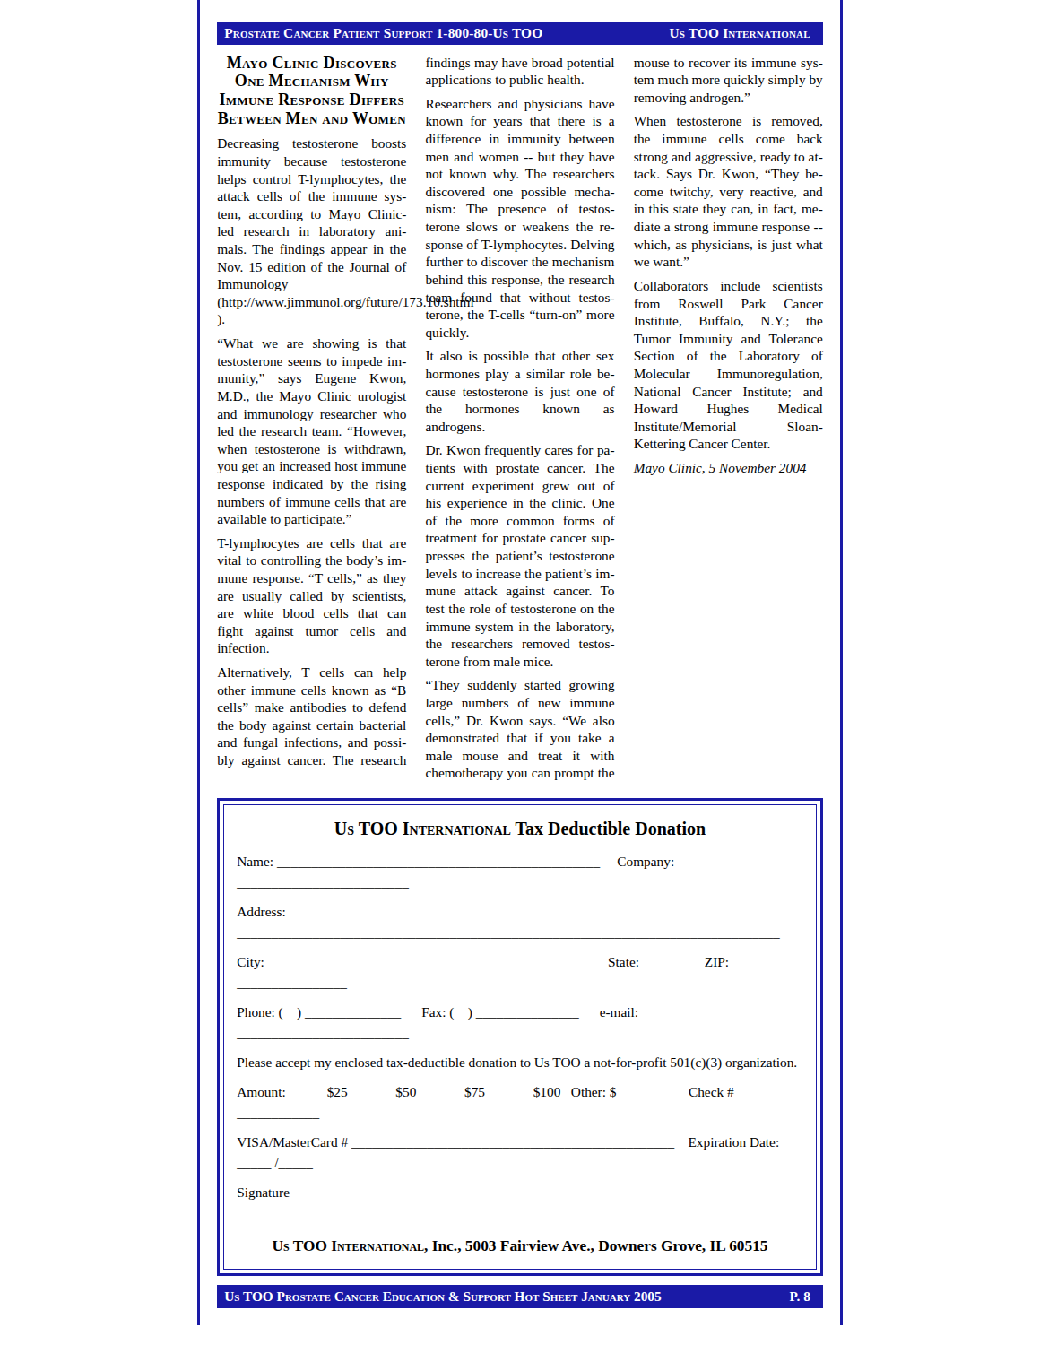Prostate Cancer Patient Support 1-800-80-Us TOO Us TOO International
Mayo Clinic Discovers One Mechanism Why Immune Response Differs Between Men and Women
Decreasing testosterone boosts immunity because testosterone helps control T-lymphocytes, the attack cells of the immune system, according to Mayo Clinic-led research in laboratory animals. The findings appear in the Nov. 15 edition of the Journal of Immunology (http://www.jimmunol.org/future/173.10.shtml ).
“What we are showing is that testosterone seems to impede immunity,” says Eugene Kwon, M.D., the Mayo Clinic urologist and immunology researcher who led the research team. “However, when testosterone is withdrawn, you get an increased host immune response indicated by the rising numbers of immune cells that are available to participate.”
T-lymphocytes are cells that are vital to controlling the body’s immune response. “T cells,” as they are usually called by scientists, are white blood cells that can fight against tumor cells and infection.
Alternatively, T cells can help other immune cells known as “B cells” make antibodies to defend the body against certain bacterial and fungal infections, and possibly against cancer. The research findings may have broad potential applications to public health.
Researchers and physicians have known for years that there is a difference in immunity between men and women -- but they have not known why. The researchers discovered one possible mechanism: The presence of testosterone slows or weakens the response of T-lymphocytes. Delving further to discover the mechanism behind this response, the research team found that without testosterone, the T-cells “turn-on” more quickly.
It also is possible that other sex hormones play a similar role because testosterone is just one of the hormones known as androgens.
Dr. Kwon frequently cares for patients with prostate cancer. The current experiment grew out of his experience in the clinic. One of the more common forms of treatment for prostate cancer suppresses the patient’s testosterone levels to increase the patient’s immune attack against cancer. To test the role of testosterone on the immune system in the laboratory, the researchers removed testosterone from male mice.
“They suddenly started growing large numbers of new immune cells,” Dr. Kwon says. “We also demonstrated that if you take a male mouse and treat it with chemotherapy you can prompt the mouse to recover its immune system much more quickly simply by removing androgen.”
When testosterone is removed, the immune cells come back strong and aggressive, ready to attack. Says Dr. Kwon, “They become twitchy, very reactive, and in this state they can, in fact, mediate a strong immune response -- which, as physicians, is just what we want.”
Collaborators include scientists from Roswell Park Cancer Institute, Buffalo, N.Y.; the Tumor Immunity and Tolerance Section of the Laboratory of Molecular Immunoregulation, National Cancer Institute; and Howard Hughes Medical Institute/Memorial Sloan-Kettering Cancer Center.
Mayo Clinic, 5 November 2004
Us TOO International Tax Deductible Donation
Name: _______________________________________________ Company: _________________________
Address: _______________________________________________________________________________
City: _______________________________________________ State: _______ ZIP: ________________
Phone: ( ) ______________ Fax: ( ) _______________ e-mail: _________________________
Please accept my enclosed tax-deductible donation to Us TOO a not-for-profit 501(c)(3) organization.
Amount: _____ $25 _____ $50 _____ $75 _____ $100 Other: $ _______ Check # ____________
VISA/MasterCard # _______________________________________________ Expiration Date: _____ /_____
Signature _______________________________________________________________________________
Us TOO International, Inc., 5003 Fairview Ave., Downers Grove, IL 60515
Us TOO Prostate Cancer Education & Support Hot Sheet January 2005 P. 8